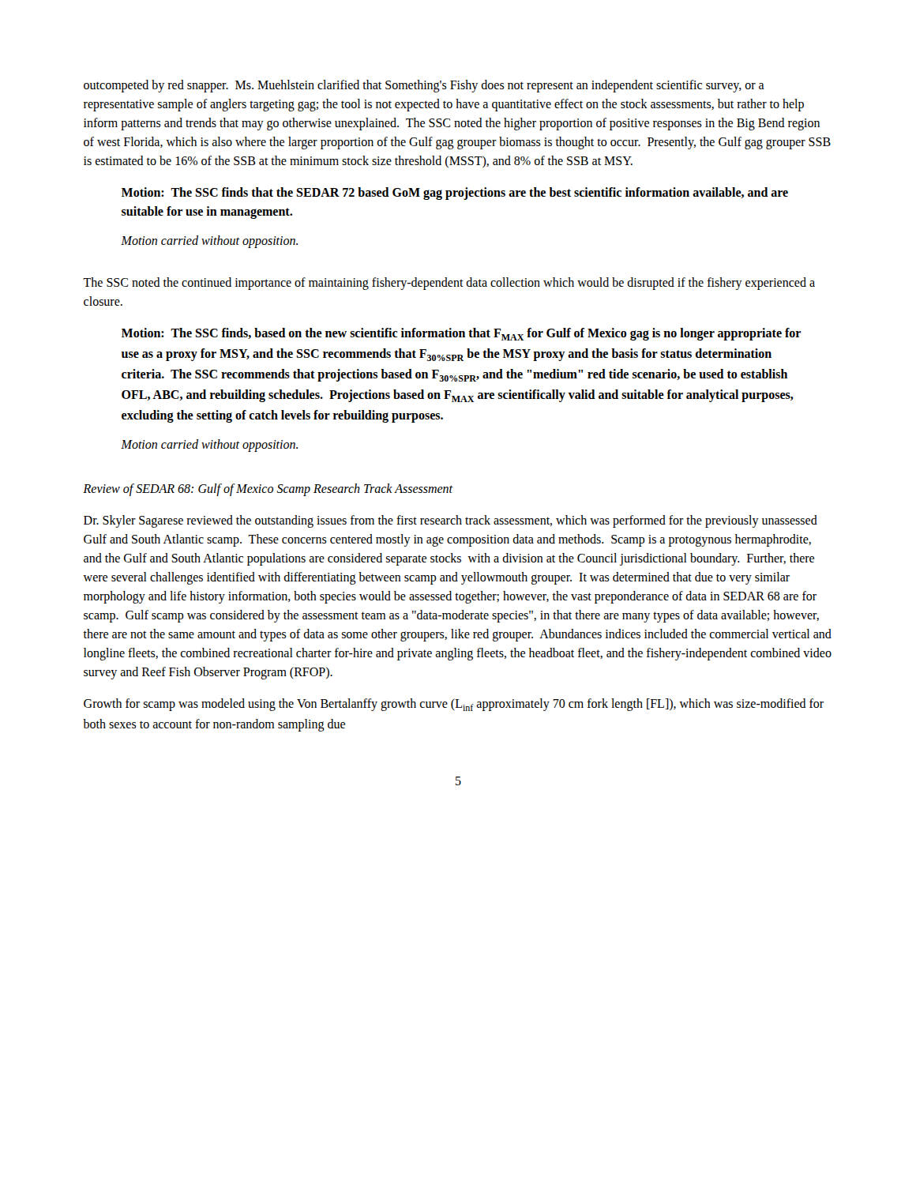outcompeted by red snapper. Ms. Muehlstein clarified that Something's Fishy does not represent an independent scientific survey, or a representative sample of anglers targeting gag; the tool is not expected to have a quantitative effect on the stock assessments, but rather to help inform patterns and trends that may go otherwise unexplained. The SSC noted the higher proportion of positive responses in the Big Bend region of west Florida, which is also where the larger proportion of the Gulf gag grouper biomass is thought to occur. Presently, the Gulf gag grouper SSB is estimated to be 16% of the SSB at the minimum stock size threshold (MSST), and 8% of the SSB at MSY.
Motion: The SSC finds that the SEDAR 72 based GoM gag projections are the best scientific information available, and are suitable for use in management.
Motion carried without opposition.
The SSC noted the continued importance of maintaining fishery-dependent data collection which would be disrupted if the fishery experienced a closure.
Motion: The SSC finds, based on the new scientific information that FMAX for Gulf of Mexico gag is no longer appropriate for use as a proxy for MSY, and the SSC recommends that F30%SPR be the MSY proxy and the basis for status determination criteria. The SSC recommends that projections based on F30%SPR, and the "medium" red tide scenario, be used to establish OFL, ABC, and rebuilding schedules. Projections based on FMAX are scientifically valid and suitable for analytical purposes, excluding the setting of catch levels for rebuilding purposes.
Motion carried without opposition.
Review of SEDAR 68: Gulf of Mexico Scamp Research Track Assessment
Dr. Skyler Sagarese reviewed the outstanding issues from the first research track assessment, which was performed for the previously unassessed Gulf and South Atlantic scamp. These concerns centered mostly in age composition data and methods. Scamp is a protogynous hermaphrodite, and the Gulf and South Atlantic populations are considered separate stocks with a division at the Council jurisdictional boundary. Further, there were several challenges identified with differentiating between scamp and yellowmouth grouper. It was determined that due to very similar morphology and life history information, both species would be assessed together; however, the vast preponderance of data in SEDAR 68 are for scamp. Gulf scamp was considered by the assessment team as a "data-moderate species", in that there are many types of data available; however, there are not the same amount and types of data as some other groupers, like red grouper. Abundances indices included the commercial vertical and longline fleets, the combined recreational charter for-hire and private angling fleets, the headboat fleet, and the fishery-independent combined video survey and Reef Fish Observer Program (RFOP).
Growth for scamp was modeled using the Von Bertalanffy growth curve (Linf approximately 70 cm fork length [FL]), which was size-modified for both sexes to account for non-random sampling due
5